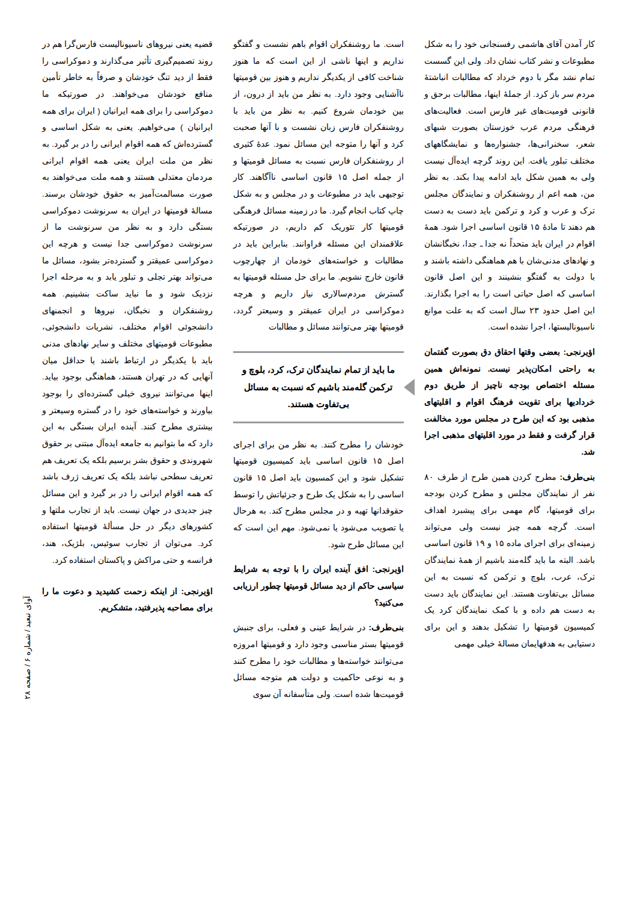آوای تبعید / شماره ۶ / صفحه ۲۸
کار آمدن آقای هاشمی رفسنجانی خود را به شکل مطبوعات و نشر کتاب نشان داد. ولی این گسست تمام نشد مگر با دوم خرداد که مطالبات انباشتهٔ مردم سر باز کرد. از جملهٔ اینها، مطالبات برحق و قانونی قومیت‌های غیر فارس است. فعالیت‌های فرهنگی مردم عرب خوزستان بصورت شبهای شعر، سخنرانی‌ها، جشنواره‌ها و نمایشگاههای مختلف تبلور یافت. این روند گرچه ایده‌آل نیست ولی به همین شکل باید ادامه پیدا بکند. به نظر من، همه اعم از روشنفکران و نمایندگان مجلس ترک و عرب و کرد و ترکمن باید دست به دست هم دهند تا مادهٔ ۱۵ قانون اساسی اجرا شود. همهٔ اقوام در ایران باید متحداً نه جدا ـ جدا، نخبگانشان و نهادهای مدنی‌شان با هم هماهنگی داشته باشند و با دولت به گفتگو بنشینند و این اصل قانون اساسی که اصل حیاتی است را به اجرا بگذارند. این اصل حدود ۲۳ سال است که به علت موانع ناسیونالیستها، اجرا نشده است.
اؤیرنجی: بعضی وقتها احقاق دق بصورت گفتمان به راحتی امکان‌پذیر نیست. نمونه‌اش همین مسئله اختصاص بودجه ناچیز از طریق دوم خردادیها برای تقویت فرهنگ اقوام و اقلیتهای مذهبی بود که این طرح در مجلس مورد مخالفت قرار گرفت و فقط در مورد اقلیتهای مذهبی اجرا شد.
بنی‌طرف: مطرح کردن همین طرح از طرف ۸۰ نفر از نمایندگان مجلس و مطرح کردن بودجه برای قومیتها، گام مهمی برای پیشبرد اهداف است. گرچه همه چیز نیست ولی می‌تواند زمینه‌ای برای اجرای ماده ۱۵ و ۱۹ قانون اساسی باشد. البته ما باید گله‌مند باشیم از همهٔ نمایندگان ترک، عرب، بلوچ و ترکمن که نسبت به این مسائل بی‌تفاوت هستند. این نمایندگان باید دست به دست هم داده و با کمک نمایندگان کرد یک کمیسیون قومیتها را تشکیل بدهند و این برای دستیابی به هدفهایمان مسالهٔ خیلی مهمی
است. ما روشنفکران اقوام باهم نشست و گفتگو نداریم و اینها ناشی از این است که ما هنوز شناخت کافی از یکدیگر نداریم و هنوز بین قومیتها ناآشنایی وجود دارد. به نظر من باید از درون، از بین خودمان شروع کنیم. به نظر من باید با روشنفکران فارس زبان نشست و با آنها صحبت کرد و آنها را متوجه این مسائل نمود. عدهٔ کثیری از روشنفکران فارس نسبت به مسائل قومیتها و از جمله اصل ۱۵ قانون اساسی ناآگاهند. کار توجیهی باید در مطبوعات و در مجلس و به شکل چاپ کتاب انجام گیرد. ما در زمینه مسائل فرهنگی قومیتها کار تئوریک کم داریم، در صورتیکه علاقمندان این مسئله فراوانند. بنابراین باید در مطالبات و خواسته‌های خودمان از چهارچوب قانون خارج نشویم. ما برای حل مسئله قومیتها به گسترش مردم‌سالاری نیاز داریم و هرچه دموکراسی در ایران عمیقتر و وسیعتر گردد، قومیتها بهتر می‌توانند مسائل و مطالبات
ما باید از تمام نمایندگان ترک، کرد، بلوچ و ترکمن گله‌مند باشیم که نسبت به مسائل بی‌تفاوت هستند.
خودشان را مطرح کنند. به نظر من برای اجرای اصل ۱۵ قانون اساسی باید کمیسیون قومیتها تشکیل شود و این کمسیون باید اصل ۱۵ قانون اساسی را به شکل یک طرح و جزئیاتش را توسط حقوقدانها تهیه و در مجلس مطرح کند. به هرحال یا تصویب می‌شود یا نمی‌شود. مهم این است که این مسائل طرح شود.
اؤیرنجی: افق آینده ایران را با توجه به شرایط سیاسی حاکم از دید مسائل قومیتها چطور ارزیابی می‌کنید؟
بنی‌طرف: در شرایط عینی و فعلی، برای جنبش قومیتها بستر مناسبی وجود دارد و قومیتها امروزه می‌توانند خواسته‌ها و مطالبات خود را مطرح کنند و به نوعی حاکمیت و دولت هم متوجه مسائل قومیت‌ها شده است. ولی متأسفانه آن سوی
قضیه یعنی نیروهای ناسیونالیست فارس‌گرا هم در روند تصمیم‌گیری تأثیر می‌گذارند و دموکراسی را فقط از دید تنگ خودشان و صرفاً به خاطر تأمین منافع خودشان می‌خواهند. در صورتیکه ما دموکراسی را برای همه ایرانیان ( ایران برای همه ایرانیان ) می‌خواهیم. یعنی به شکل اساسی و گسترده‌اش که همه اقوام ایرانی را در بر گیرد. به نظر من ملت ایران یعنی همه اقوام ایرانی مردمان معتدلی هستند و همه ملت می‌خواهند به صورت مسالمت‌آمیز به حقوق خودشان برسند. مسالهٔ قومیتها در ایران به سرنوشت دموکراسی بستگی دارد و به نظر من سرنوشت ما از سرنوشت دموکراسی جدا نیست و هرچه این دموکراسی عمیقتر و گسترده‌تر بشود، مسائل ما می‌تواند بهتر تجلی و تبلور یابد و به مرحله اجرا نزدیک شود و ما نباید ساکت بنشینیم. همه روشنفکران و نخبگان، نیروها و انجمنهای دانشجوئی اقوام مختلف، نشریات دانشجوئی، مطبوعات قومیتهای مختلف و سایر نهادهای مدنی باید با یکدیگر در ارتباط باشند یا حداقل میان آنهایی که در تهران هستند، هماهنگی بوجود بیاید. اینها می‌توانند نیروی خیلی گسترده‌ای را بوجود بیاورند و خواسته‌های خود را در گستره وسیعتر و بیشتری مطرح کنند. آینده ایران بستگی به این دارد که ما بتوانیم به جامعه ایده‌آل مبتنی بر حقوق شهروندی و حقوق بشر برسیم بلکه یک تعریف هم تعریف سطحی نباشد بلکه یک تعریف ژرف باشد که همه اقوام ایرانی را در بر گیرد و این مسائل چیز جدیدی در جهان نیست. باید از تجارب ملتها و کشورهای دیگر در حل مسألهٔ قومیتها استفاده کرد. می‌توان از تجارب سوئیس، بلژیک، هند، فرانسه و حتی مراکش و پاکستان استفاده کرد.
اؤیرنجی: از اینکه زحمت کشیدید و دعوت ما را برای مصاحبه پذیرفتید، متشکریم.